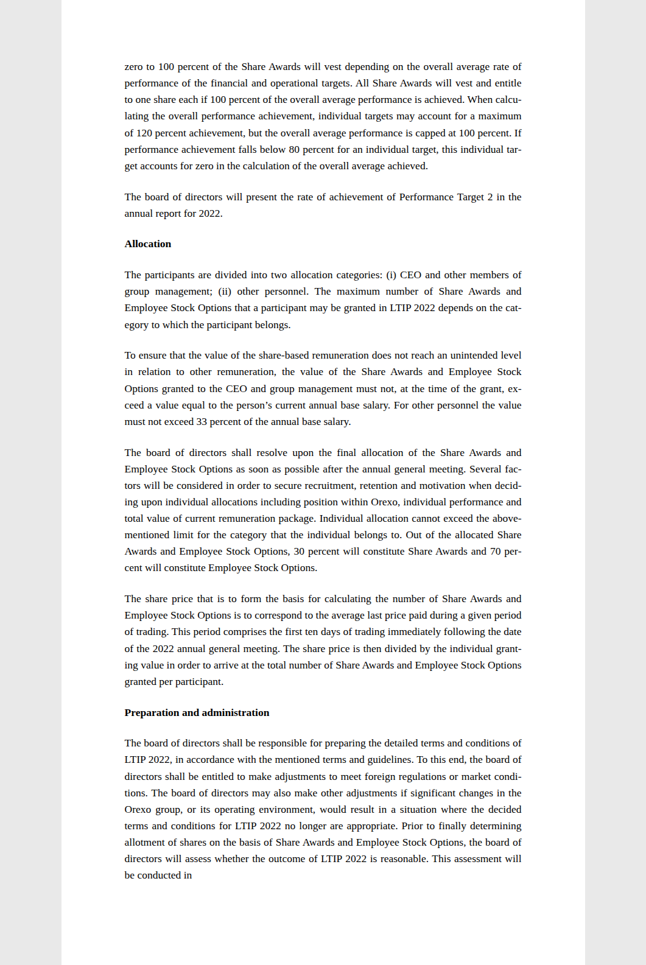zero to 100 percent of the Share Awards will vest depending on the overall average rate of performance of the financial and operational targets. All Share Awards will vest and entitle to one share each if 100 percent of the overall average performance is achieved. When calculating the overall performance achievement, individual targets may account for a maximum of 120 percent achievement, but the overall average performance is capped at 100 percent. If performance achievement falls below 80 percent for an individual target, this individual target accounts for zero in the calculation of the overall average achieved.
The board of directors will present the rate of achievement of Performance Target 2 in the annual report for 2022.
Allocation
The participants are divided into two allocation categories: (i) CEO and other members of group management; (ii) other personnel. The maximum number of Share Awards and Employee Stock Options that a participant may be granted in LTIP 2022 depends on the category to which the participant belongs.
To ensure that the value of the share-based remuneration does not reach an unintended level in relation to other remuneration, the value of the Share Awards and Employee Stock Options granted to the CEO and group management must not, at the time of the grant, exceed a value equal to the person’s current annual base salary. For other personnel the value must not exceed 33 percent of the annual base salary.
The board of directors shall resolve upon the final allocation of the Share Awards and Employee Stock Options as soon as possible after the annual general meeting. Several factors will be considered in order to secure recruitment, retention and motivation when deciding upon individual allocations including position within Orexo, individual performance and total value of current remuneration package. Individual allocation cannot exceed the above-mentioned limit for the category that the individual belongs to. Out of the allocated Share Awards and Employee Stock Options, 30 percent will constitute Share Awards and 70 percent will constitute Employee Stock Options.
The share price that is to form the basis for calculating the number of Share Awards and Employee Stock Options is to correspond to the average last price paid during a given period of trading. This period comprises the first ten days of trading immediately following the date of the 2022 annual general meeting. The share price is then divided by the individual granting value in order to arrive at the total number of Share Awards and Employee Stock Options granted per participant.
Preparation and administration
The board of directors shall be responsible for preparing the detailed terms and conditions of LTIP 2022, in accordance with the mentioned terms and guidelines. To this end, the board of directors shall be entitled to make adjustments to meet foreign regulations or market conditions. The board of directors may also make other adjustments if significant changes in the Orexo group, or its operating environment, would result in a situation where the decided terms and conditions for LTIP 2022 no longer are appropriate. Prior to finally determining allotment of shares on the basis of Share Awards and Employee Stock Options, the board of directors will assess whether the outcome of LTIP 2022 is reasonable. This assessment will be conducted in